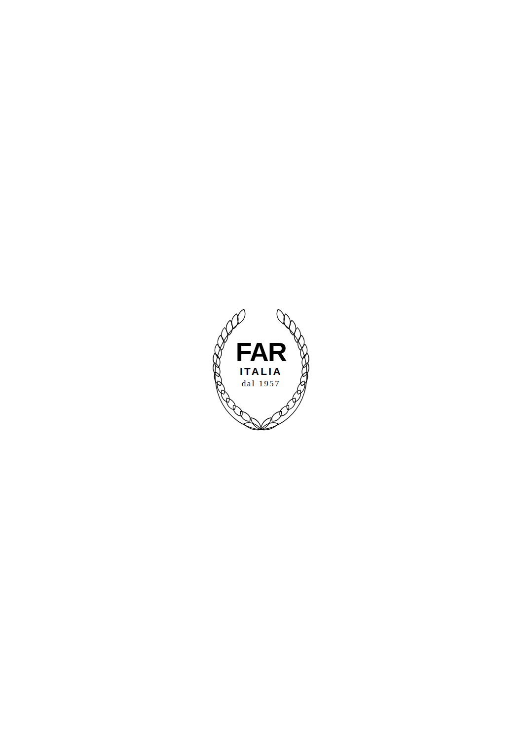FAR Italia dal 1957 Logo FAR Italia: scritta FAR con sotto ITALIA e dal 1957, racchiusa in una corona di alloro. FAR ITALIA dal 1957
FAR ITALIA dal 1957